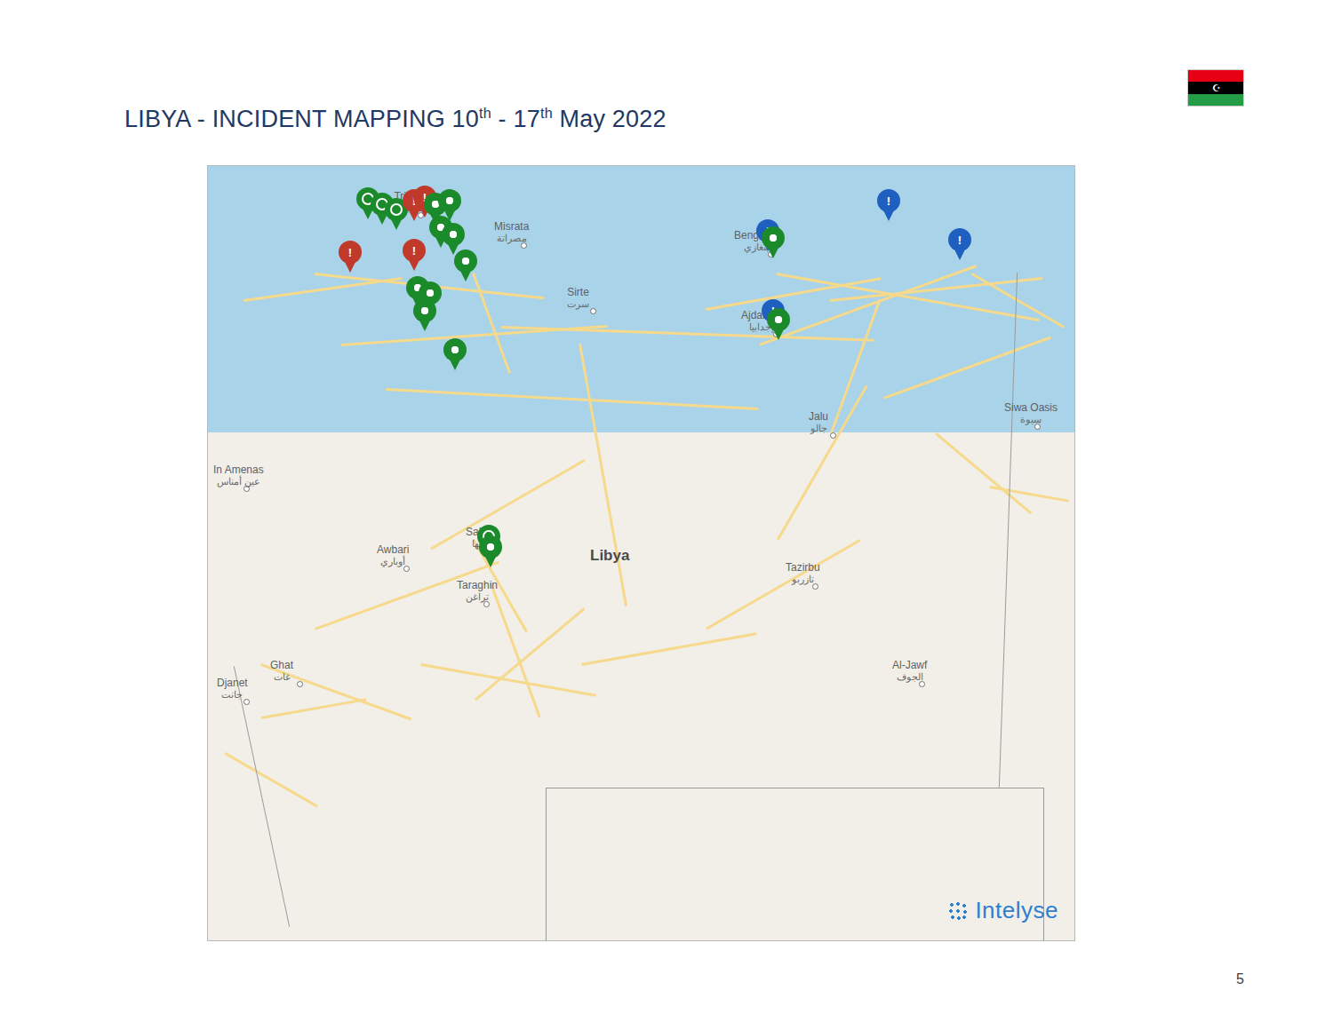☪
LIBYA - INCIDENT MAPPING 10th - 17th May 2022
Libya
Tripoliطرابلس
Misrataمصراتة
Sirteسرت
Benghaziبنغازي
Ajdabiyaإجدابيا
Jaluجالو
Siwa Oasisسيوة
Tazirbuتازربو
Al-Jawfالجوف
Sabhāسبها
Awbariأوباري
Taraghinتراغن
In Amenasعين أمناس
Ghatغات
Djanetجانت
!
!
!
!
!
!
!
!
Intelyse
5